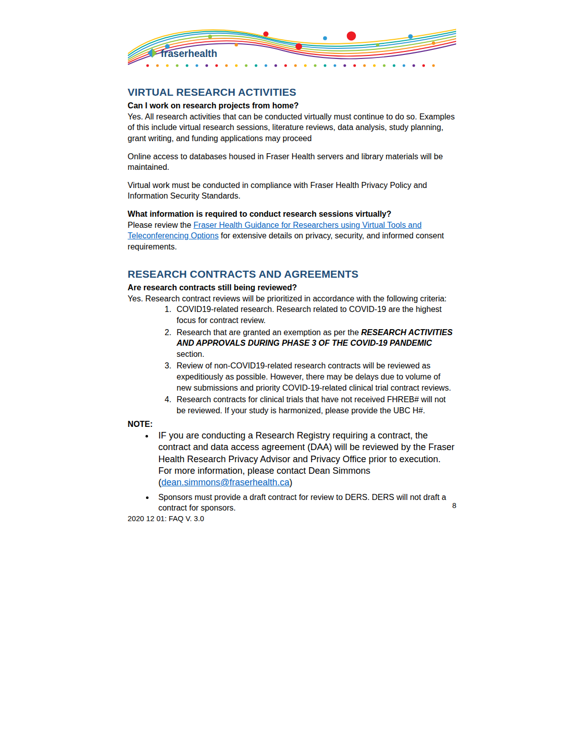fraserhealth
VIRTUAL RESEARCH ACTIVITIES
Can I work on research projects from home?
Yes. All research activities that can be conducted virtually must continue to do so. Examples of this include virtual research sessions, literature reviews, data analysis, study planning, grant writing, and funding applications may proceed
Online access to databases housed in Fraser Health servers and library materials will be maintained.
Virtual work must be conducted in compliance with Fraser Health Privacy Policy and Information Security Standards.
What information is required to conduct research sessions virtually?
Please review the Fraser Health Guidance for Researchers using Virtual Tools and Teleconferencing Options for extensive details on privacy, security, and informed consent requirements.
RESEARCH CONTRACTS AND AGREEMENTS
Are research contracts still being reviewed?
Yes. Research contract reviews will be prioritized in accordance with the following criteria:
COVID19-related research. Research related to COVID-19 are the highest focus for contract review.
Research that are granted an exemption as per the RESEARCH ACTIVITIES AND APPROVALS DURING PHASE 3 OF THE COVID-19 PANDEMIC section.
Review of non-COVID19-related research contracts will be reviewed as expeditiously as possible. However, there may be delays due to volume of new submissions and priority COVID-19-related clinical trial contract reviews.
Research contracts for clinical trials that have not received FHREB# will not be reviewed. If your study is harmonized, please provide the UBC H#.
NOTE:
IF you are conducting a Research Registry requiring a contract, the contract and data access agreement (DAA) will be reviewed by the Fraser Health Research Privacy Advisor and Privacy Office prior to execution. For more information, please contact Dean Simmons (dean.simmons@fraserhealth.ca)
Sponsors must provide a draft contract for review to DERS. DERS will not draft a contract for sponsors.
8
2020 12 01: FAQ V. 3.0